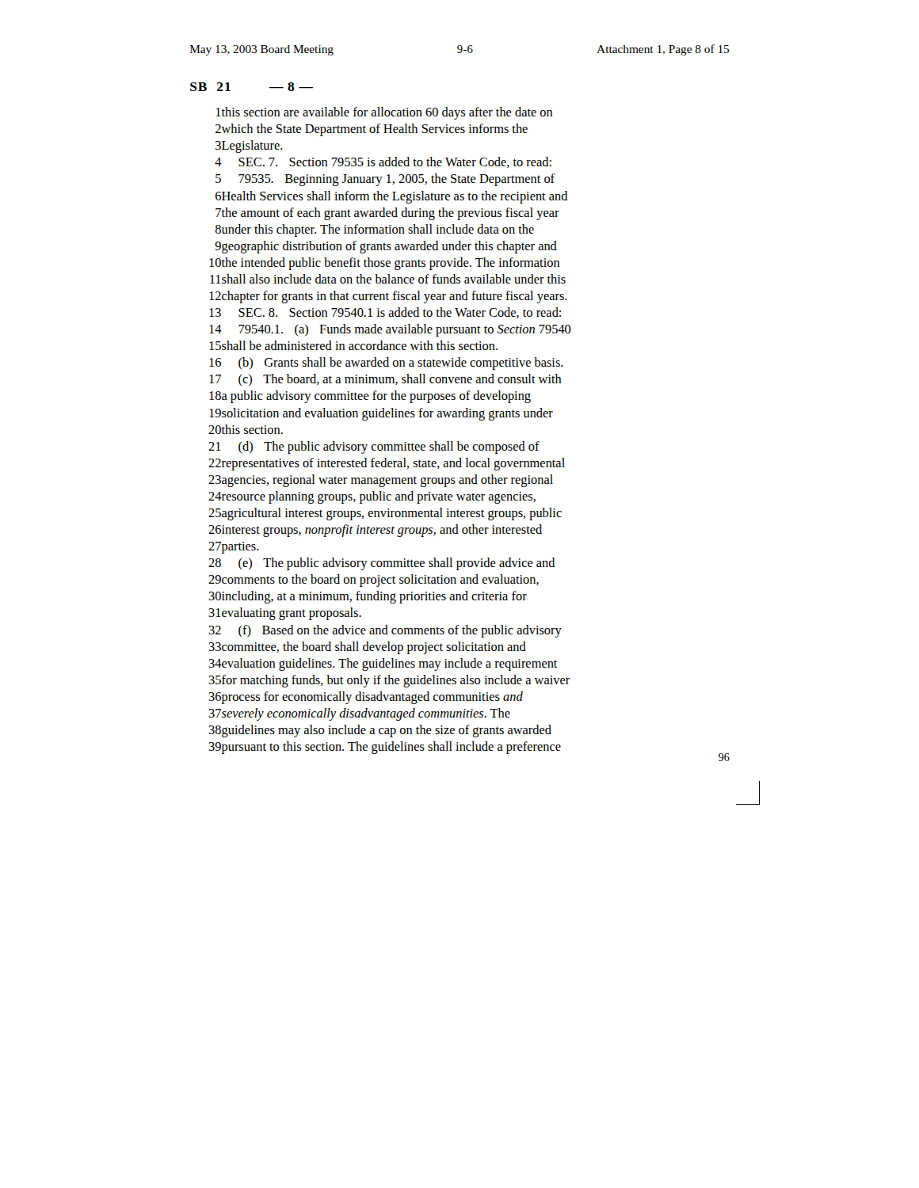May 13, 2003 Board Meeting
9-6
Attachment 1, Page 8 of 15
SB 21 — 8 —
| 1 | this section are available for allocation 60 days after the date on |
| 2 | which the State Department of Health Services informs the |
| 3 | Legislature. |
| 4 | SEC. 7. Section 79535 is added to the Water Code, to read: |
| 5 | 79535. Beginning January 1, 2005, the State Department of |
| 6 | Health Services shall inform the Legislature as to the recipient and |
| 7 | the amount of each grant awarded during the previous fiscal year |
| 8 | under this chapter. The information shall include data on the |
| 9 | geographic distribution of grants awarded under this chapter and |
| 10 | the intended public benefit those grants provide. The information |
| 11 | shall also include data on the balance of funds available under this |
| 12 | chapter for grants in that current fiscal year and future fiscal years. |
| 13 | SEC. 8. Section 79540.1 is added to the Water Code, to read: |
| 14 | 79540.1. (a) Funds made available pursuant to Section 79540 |
| 15 | shall be administered in accordance with this section. |
| 16 | (b) Grants shall be awarded on a statewide competitive basis. |
| 17 | (c) The board, at a minimum, shall convene and consult with |
| 18 | a public advisory committee for the purposes of developing |
| 19 | solicitation and evaluation guidelines for awarding grants under |
| 20 | this section. |
| 21 | (d) The public advisory committee shall be composed of |
| 22 | representatives of interested federal, state, and local governmental |
| 23 | agencies, regional water management groups and other regional |
| 24 | resource planning groups, public and private water agencies, |
| 25 | agricultural interest groups, environmental interest groups, public |
| 26 | interest groups, nonprofit interest groups, and other interested |
| 27 | parties. |
| 28 | (e) The public advisory committee shall provide advice and |
| 29 | comments to the board on project solicitation and evaluation, |
| 30 | including, at a minimum, funding priorities and criteria for |
| 31 | evaluating grant proposals. |
| 32 | (f) Based on the advice and comments of the public advisory |
| 33 | committee, the board shall develop project solicitation and |
| 34 | evaluation guidelines. The guidelines may include a requirement |
| 35 | for matching funds, but only if the guidelines also include a waiver |
| 36 | process for economically disadvantaged communities and |
| 37 | severely economically disadvantaged communities . The |
| 38 | guidelines may also include a cap on the size of grants awarded |
| 39 | pursuant to this section. The guidelines shall include a preference |
96